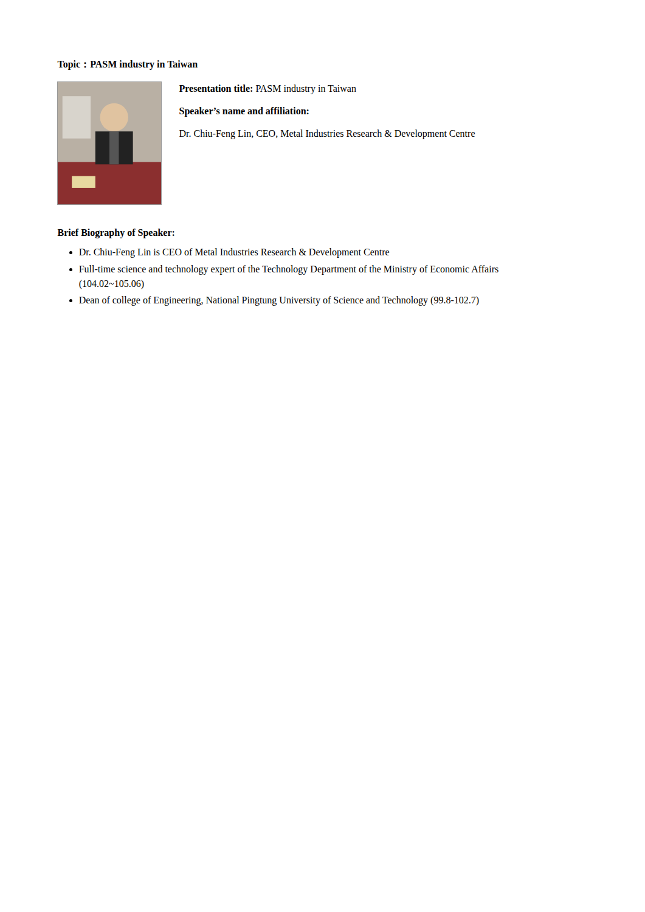Topic：PASM industry in Taiwan
Presentation title: PASM industry in Taiwan
Speaker’s name and affiliation:
Dr. Chiu-Feng Lin, CEO, Metal Industries Research & Development Centre
Brief Biography of Speaker:
Dr. Chiu-Feng Lin is CEO of Metal Industries Research & Development Centre
Full-time science and technology expert of the Technology Department of the Ministry of Economic Affairs (104.02~105.06)
Dean of college of Engineering, National Pingtung University of Science and Technology (99.8-102.7)